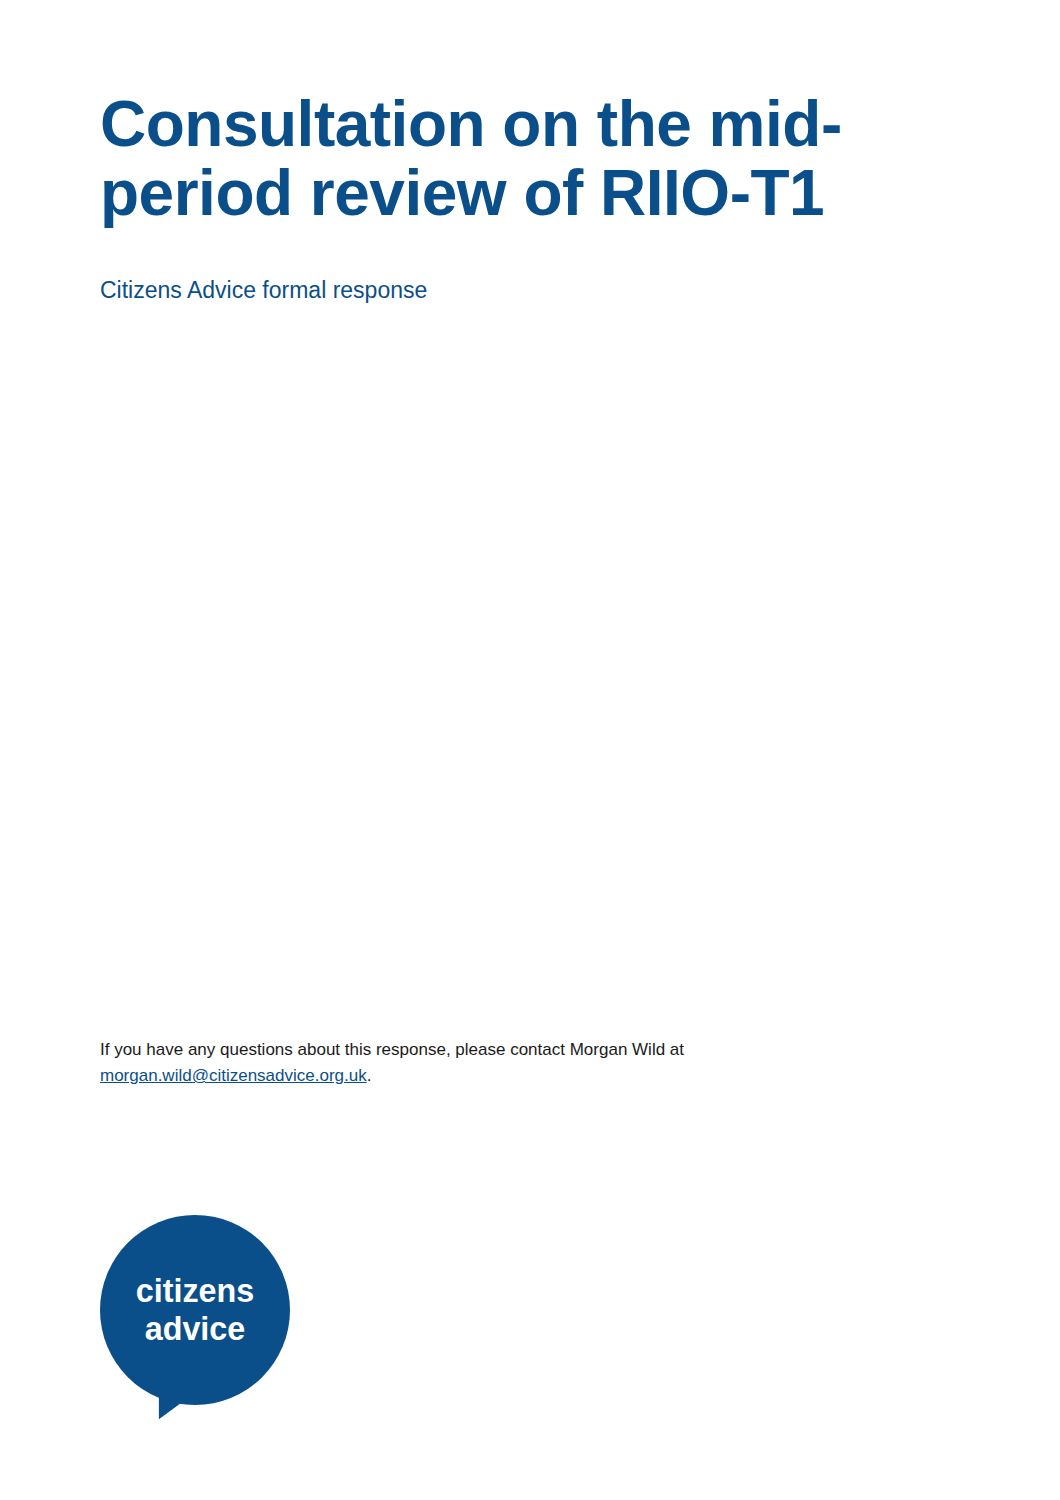Consultation on the mid-period review of RIIO-T1
Citizens Advice formal response
If you have any questions about this response, please contact Morgan Wild at morgan.wild@citizensadvice.org.uk.
citizens advice citizens advice